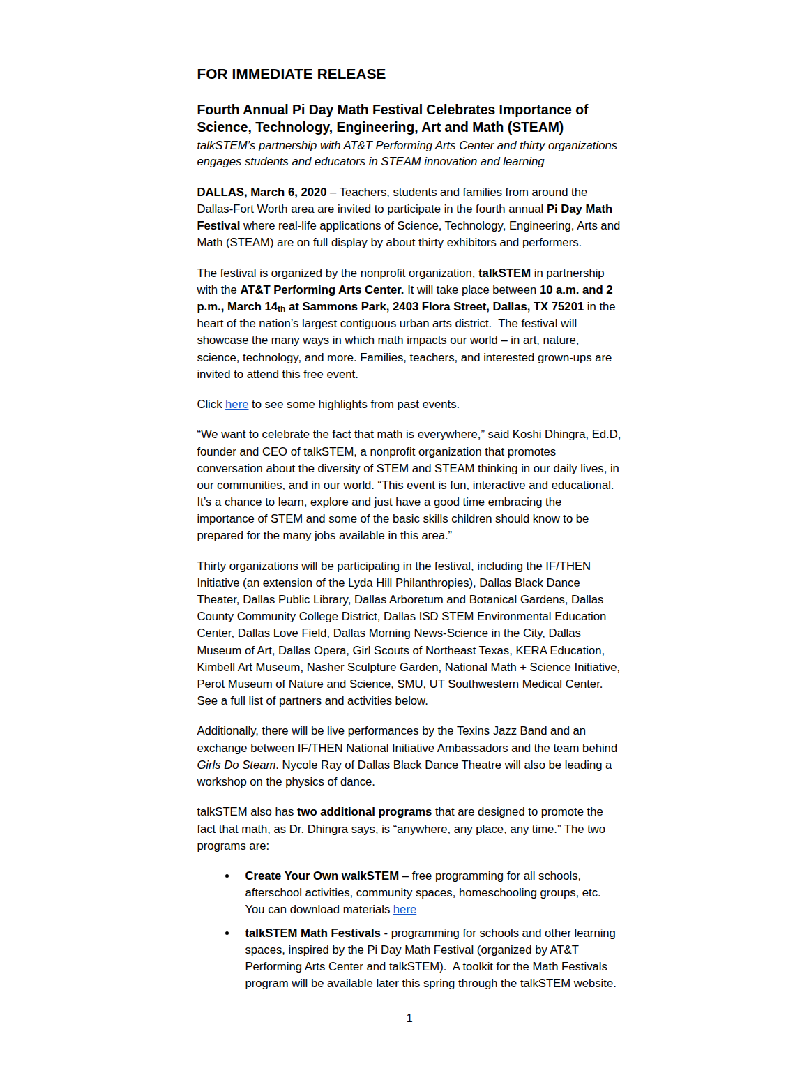FOR IMMEDIATE RELEASE
Fourth Annual Pi Day Math Festival Celebrates Importance of Science, Technology, Engineering, Art and Math (STEAM)
talkSTEM’s partnership with AT&T Performing Arts Center and thirty organizations engages students and educators in STEAM innovation and learning
DALLAS, March 6, 2020 – Teachers, students and families from around the Dallas-Fort Worth area are invited to participate in the fourth annual Pi Day Math Festival where real-life applications of Science, Technology, Engineering, Arts and Math (STEAM) are on full display by about thirty exhibitors and performers.
The festival is organized by the nonprofit organization, talkSTEM in partnership with the AT&T Performing Arts Center. It will take place between 10 a.m. and 2 p.m., March 14th at Sammons Park, 2403 Flora Street, Dallas, TX 75201 in the heart of the nation’s largest contiguous urban arts district. The festival will showcase the many ways in which math impacts our world – in art, nature, science, technology, and more. Families, teachers, and interested grown-ups are invited to attend this free event.
Click here to see some highlights from past events.
“We want to celebrate the fact that math is everywhere,” said Koshi Dhingra, Ed.D, founder and CEO of talkSTEM, a nonprofit organization that promotes conversation about the diversity of STEM and STEAM thinking in our daily lives, in our communities, and in our world. “This event is fun, interactive and educational. It’s a chance to learn, explore and just have a good time embracing the importance of STEM and some of the basic skills children should know to be prepared for the many jobs available in this area.”
Thirty organizations will be participating in the festival, including the IF/THEN Initiative (an extension of the Lyda Hill Philanthropies), Dallas Black Dance Theater, Dallas Public Library, Dallas Arboretum and Botanical Gardens, Dallas County Community College District, Dallas ISD STEM Environmental Education Center, Dallas Love Field, Dallas Morning News-Science in the City, Dallas Museum of Art, Dallas Opera, Girl Scouts of Northeast Texas, KERA Education, Kimbell Art Museum, Nasher Sculpture Garden, National Math + Science Initiative, Perot Museum of Nature and Science, SMU, UT Southwestern Medical Center. See a full list of partners and activities below.
Additionally, there will be live performances by the Texins Jazz Band and an exchange between IF/THEN National Initiative Ambassadors and the team behind Girls Do Steam. Nycole Ray of Dallas Black Dance Theatre will also be leading a workshop on the physics of dance.
talkSTEM also has two additional programs that are designed to promote the fact that math, as Dr. Dhingra says, is “anywhere, any place, any time.” The two programs are:
Create Your Own walkSTEM – free programming for all schools, afterschool activities, community spaces, homeschooling groups, etc. You can download materials here
talkSTEM Math Festivals - programming for schools and other learning spaces, inspired by the Pi Day Math Festival (organized by AT&T Performing Arts Center and talkSTEM). A toolkit for the Math Festivals program will be available later this spring through the talkSTEM website.
1